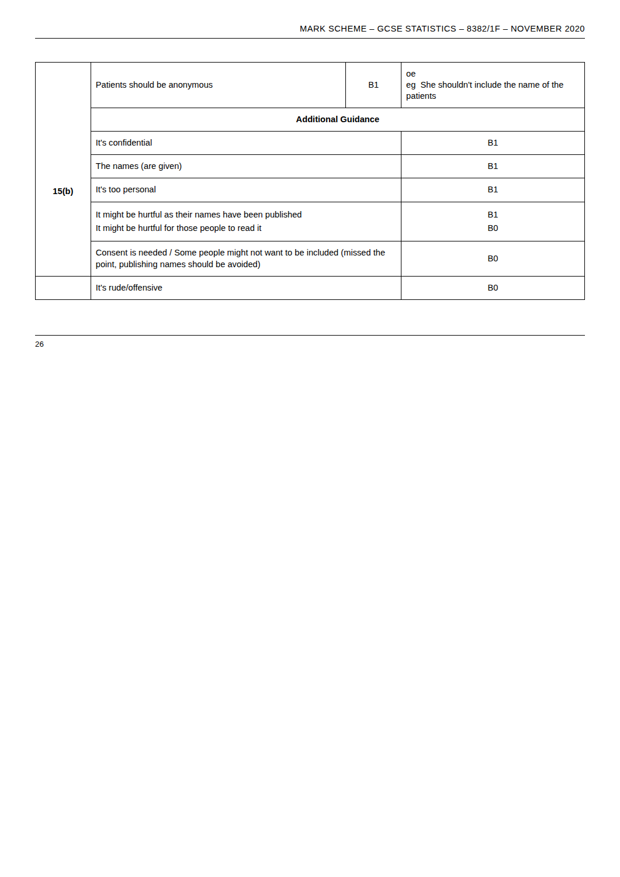MARK SCHEME – GCSE STATISTICS – 8382/1F – NOVEMBER 2020
| 15(b) | Patients should be anonymous | B1 | oe eg She shouldn't include the name of the patients |
| Additional Guidance |
| It's confidential | B1 |
| The names (are given) | B1 |
| It's too personal | B1 |
| It might be hurtful as their names have been published It might be hurtful for those people to read it | B1 B0 |
| Consent is needed / Some people might not want to be included (missed the point, publishing names should be avoided) | B0 |
| | It's rude/offensive | B0 |
26